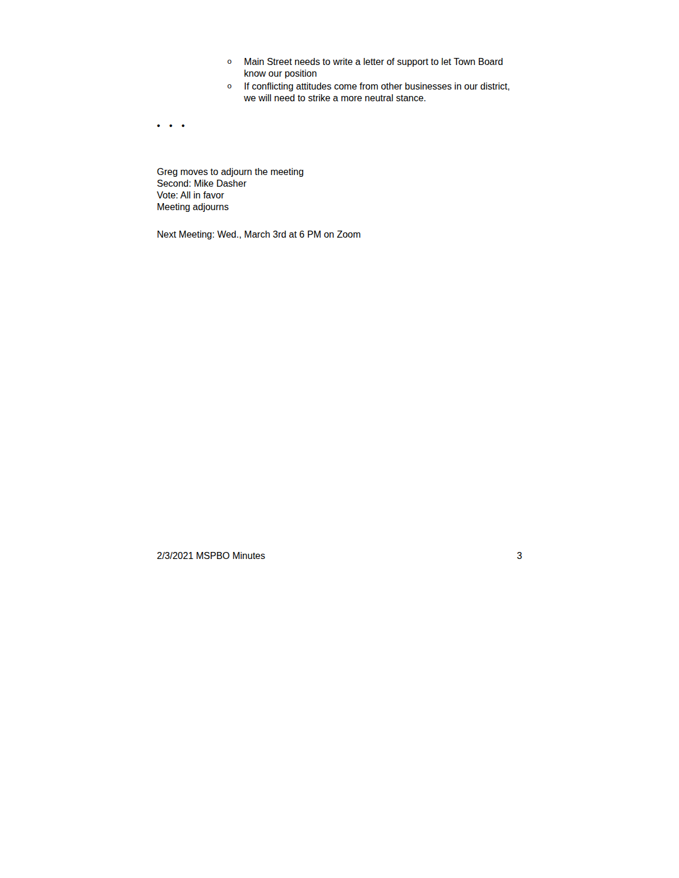Main Street needs to write a letter of support to let Town Board know our position
If conflicting attitudes come from other businesses in our district, we will need to strike a more neutral stance.
Greg moves to adjourn the meeting
Second: Mike Dasher
Vote: All in favor
Meeting adjourns
Next Meeting: Wed., March 3rd at 6 PM on Zoom
2/3/2021 MSPBO Minutes
3